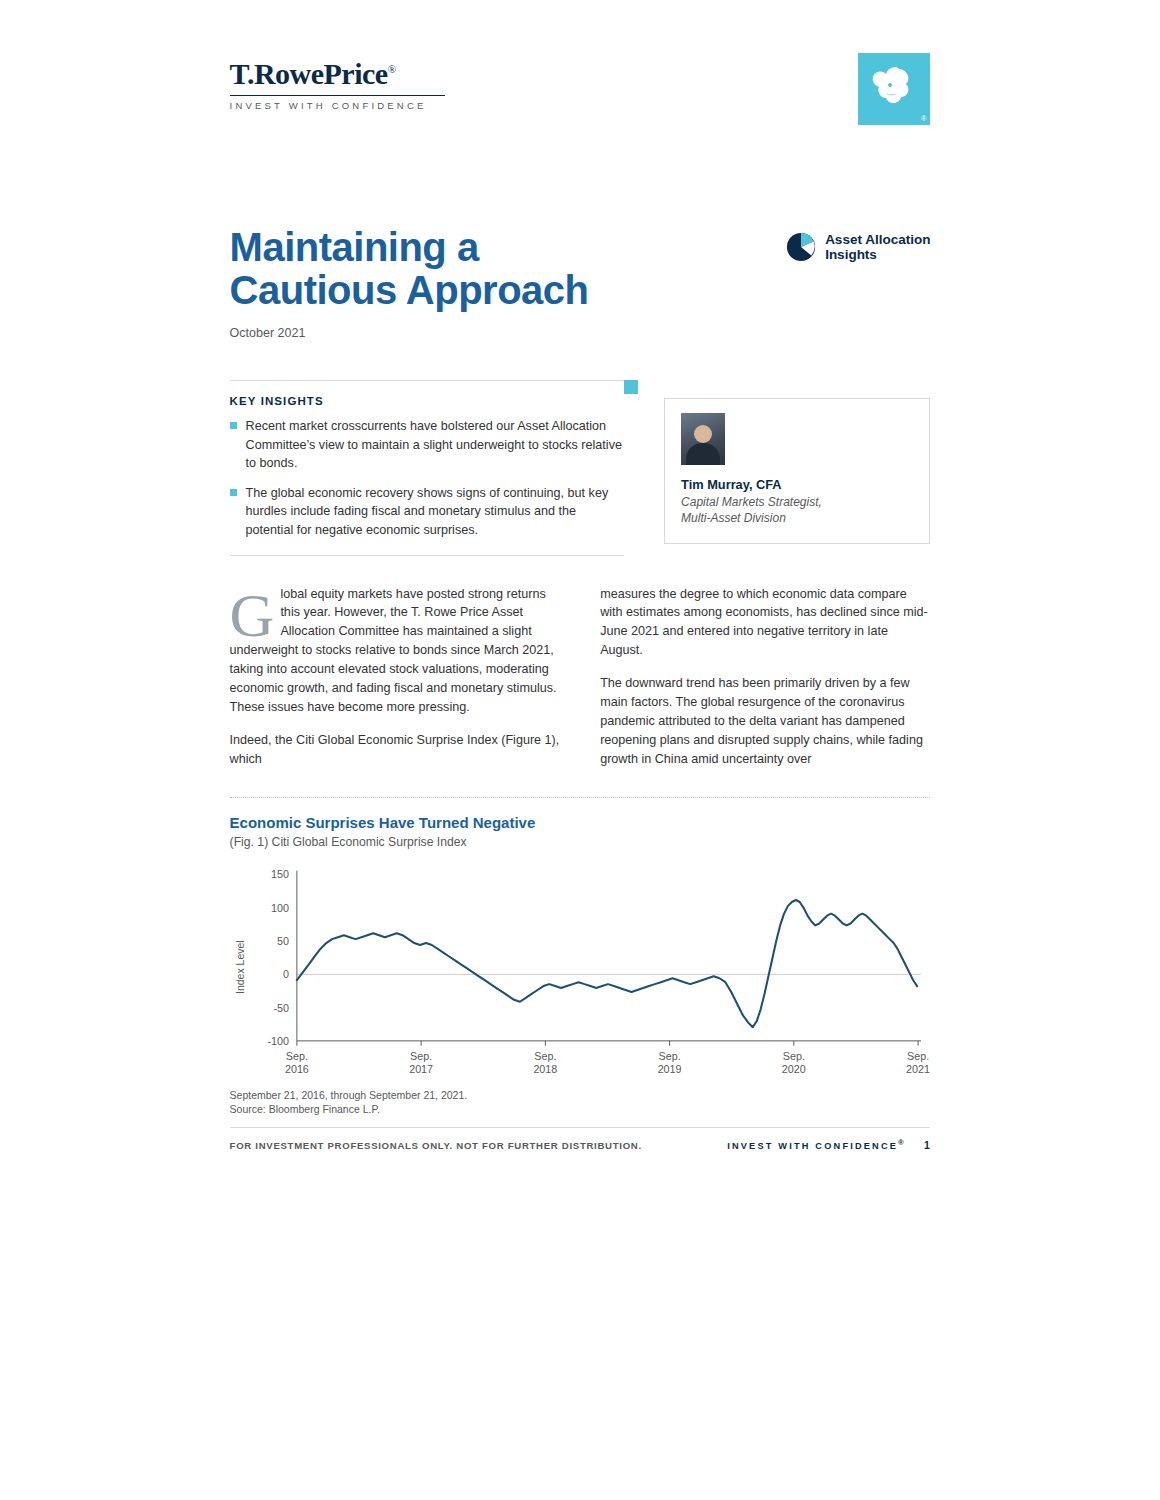T.RowePrice®
Invest with Confidence
®
Maintaining a
Cautious Approach
October 2021
Asset Allocation
Insights
Key Insights
Recent market crosscurrents have bolstered our Asset Allocation Committee’s view to maintain a slight underweight to stocks relative to bonds.
The global economic recovery shows signs of continuing, but key hurdles include fading fiscal and monetary stimulus and the potential for negative economic surprises.
Tim Murray, CFA
Capital Markets Strategist,
Multi-Asset Division
Global equity markets have posted strong returns this year. However, the T. Rowe Price Asset Allocation Committee has maintained a slight underweight to stocks relative to bonds since March 2021, taking into account elevated stock valuations, moderating economic growth, and fading fiscal and monetary stimulus. These issues have become more pressing.
Indeed, the Citi Global Economic Surprise Index (Figure 1), which
measures the degree to which economic data compare with estimates among economists, has declined since mid-June 2021 and entered into negative territory in late August.
The downward trend has been primarily driven by a few main factors. The global resurgence of the coronavirus pandemic attributed to the delta variant has dampened reopening plans and disrupted supply chains, while fading growth in China amid uncertainty over
Economic Surprises Have Turned Negative
(Fig. 1) Citi Global Economic Surprise Index
Index Level
150 100 50 0 -50 -100 Sep.2016 Sep.2017 Sep.2018 Sep.2019 Sep.2020 Sep.2021
September 21, 2016, through September 21, 2021.
Source: Bloomberg Finance L.P.
For investment professionals only. Not for further distribution.
Invest with Confidence® 1